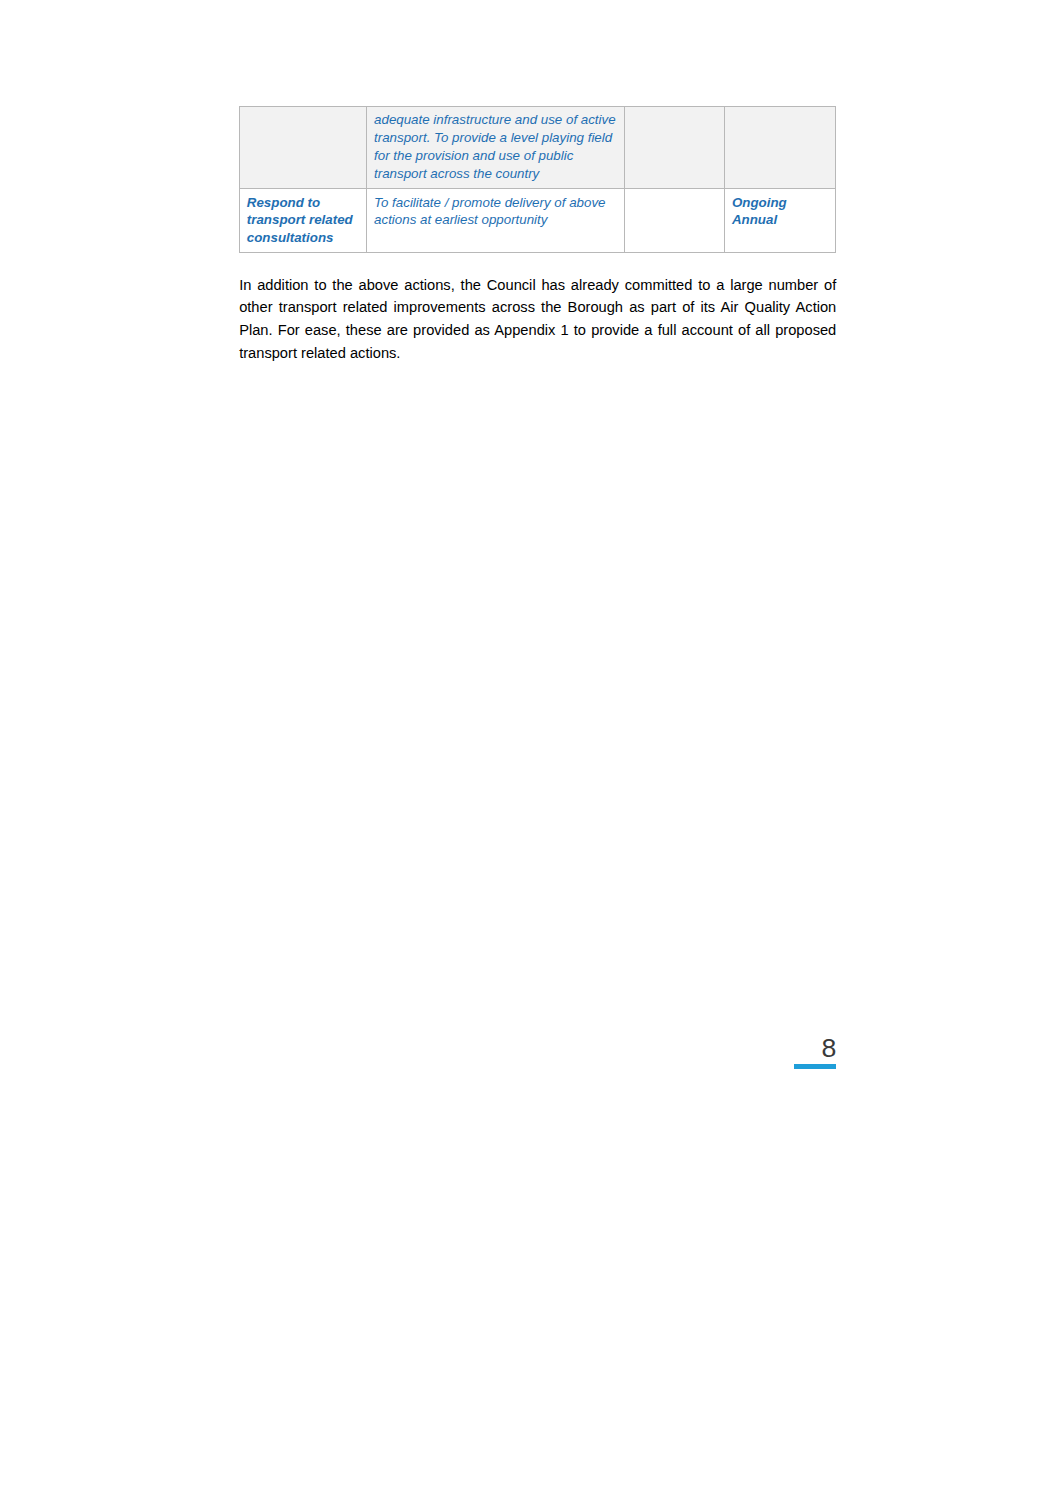| | adequate infrastructure and use of active transport. To provide a level playing field for the provision and use of public transport across the country | | |
| Respond to transport related consultations | To facilitate / promote delivery of above actions at earliest opportunity | | Ongoing Annual |
In addition to the above actions, the Council has already committed to a large number of other transport related improvements across the Borough as part of its Air Quality Action Plan. For ease, these are provided as Appendix 1 to provide a full account of all proposed transport related actions.
8